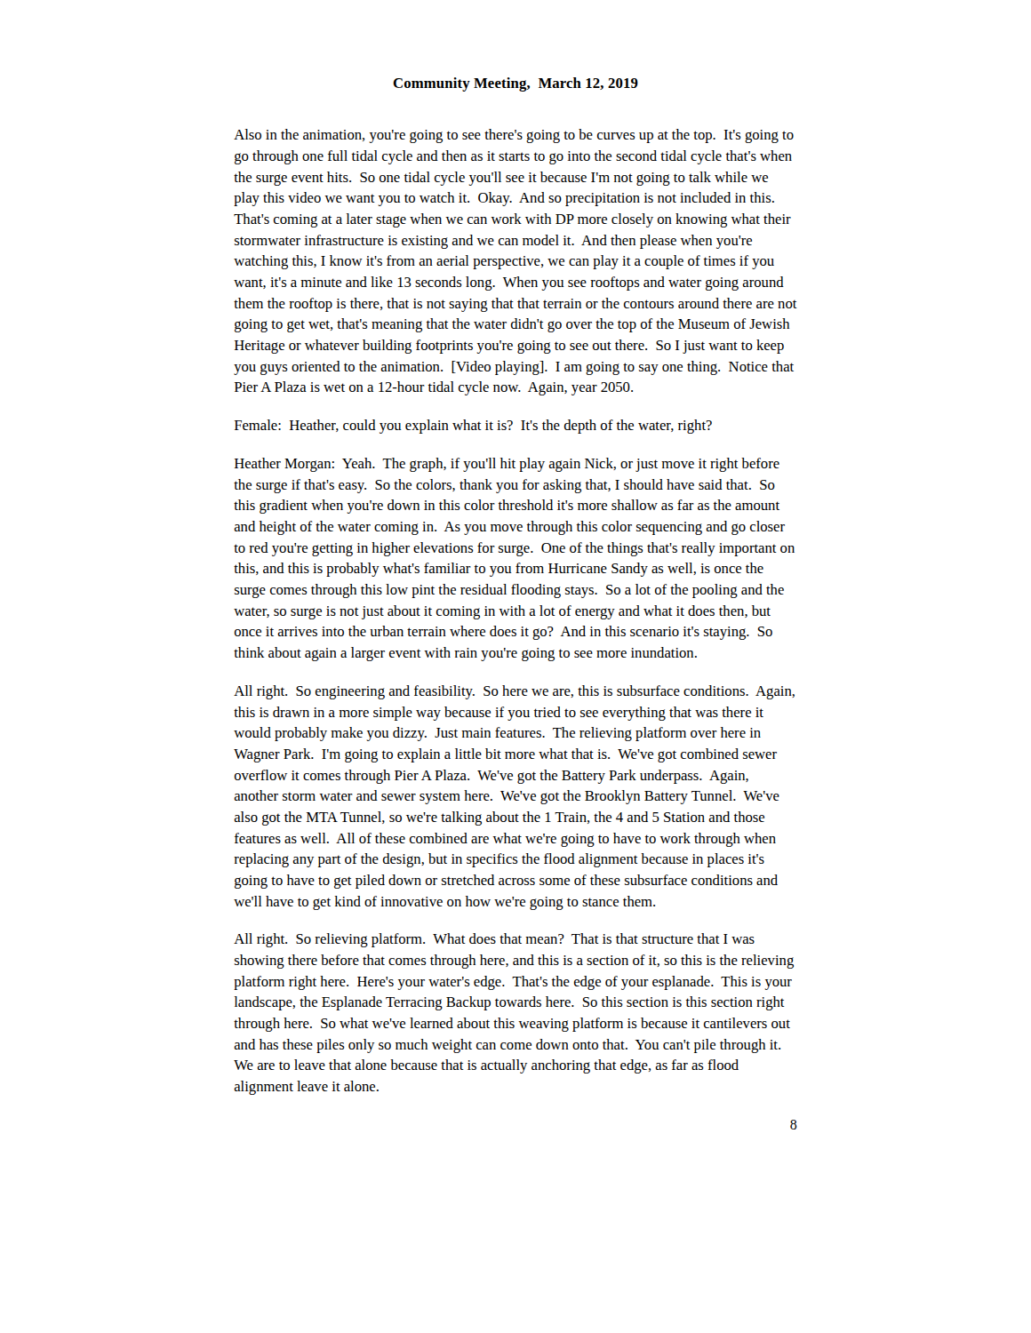Community Meeting, March 12, 2019
Also in the animation, you're going to see there's going to be curves up at the top. It's going to go through one full tidal cycle and then as it starts to go into the second tidal cycle that's when the surge event hits. So one tidal cycle you'll see it because I'm not going to talk while we play this video we want you to watch it. Okay. And so precipitation is not included in this. That's coming at a later stage when we can work with DP more closely on knowing what their stormwater infrastructure is existing and we can model it. And then please when you're watching this, I know it's from an aerial perspective, we can play it a couple of times if you want, it's a minute and like 13 seconds long. When you see rooftops and water going around them the rooftop is there, that is not saying that that terrain or the contours around there are not going to get wet, that's meaning that the water didn't go over the top of the Museum of Jewish Heritage or whatever building footprints you're going to see out there. So I just want to keep you guys oriented to the animation. [Video playing]. I am going to say one thing. Notice that Pier A Plaza is wet on a 12-hour tidal cycle now. Again, year 2050.
Female: Heather, could you explain what it is? It's the depth of the water, right?
Heather Morgan: Yeah. The graph, if you'll hit play again Nick, or just move it right before the surge if that's easy. So the colors, thank you for asking that, I should have said that. So this gradient when you're down in this color threshold it's more shallow as far as the amount and height of the water coming in. As you move through this color sequencing and go closer to red you're getting in higher elevations for surge. One of the things that's really important on this, and this is probably what's familiar to you from Hurricane Sandy as well, is once the surge comes through this low pint the residual flooding stays. So a lot of the pooling and the water, so surge is not just about it coming in with a lot of energy and what it does then, but once it arrives into the urban terrain where does it go? And in this scenario it's staying. So think about again a larger event with rain you're going to see more inundation.
All right. So engineering and feasibility. So here we are, this is subsurface conditions. Again, this is drawn in a more simple way because if you tried to see everything that was there it would probably make you dizzy. Just main features. The relieving platform over here in Wagner Park. I'm going to explain a little bit more what that is. We've got combined sewer overflow it comes through Pier A Plaza. We've got the Battery Park underpass. Again, another storm water and sewer system here. We've got the Brooklyn Battery Tunnel. We've also got the MTA Tunnel, so we're talking about the 1 Train, the 4 and 5 Station and those features as well. All of these combined are what we're going to have to work through when replacing any part of the design, but in specifics the flood alignment because in places it's going to have to get piled down or stretched across some of these subsurface conditions and we'll have to get kind of innovative on how we're going to stance them.
All right. So relieving platform. What does that mean? That is that structure that I was showing there before that comes through here, and this is a section of it, so this is the relieving platform right here. Here's your water's edge. That's the edge of your esplanade. This is your landscape, the Esplanade Terracing Backup towards here. So this section is this section right through here. So what we've learned about this weaving platform is because it cantilevers out and has these piles only so much weight can come down onto that. You can't pile through it. We are to leave that alone because that is actually anchoring that edge, as far as flood alignment leave it alone.
8